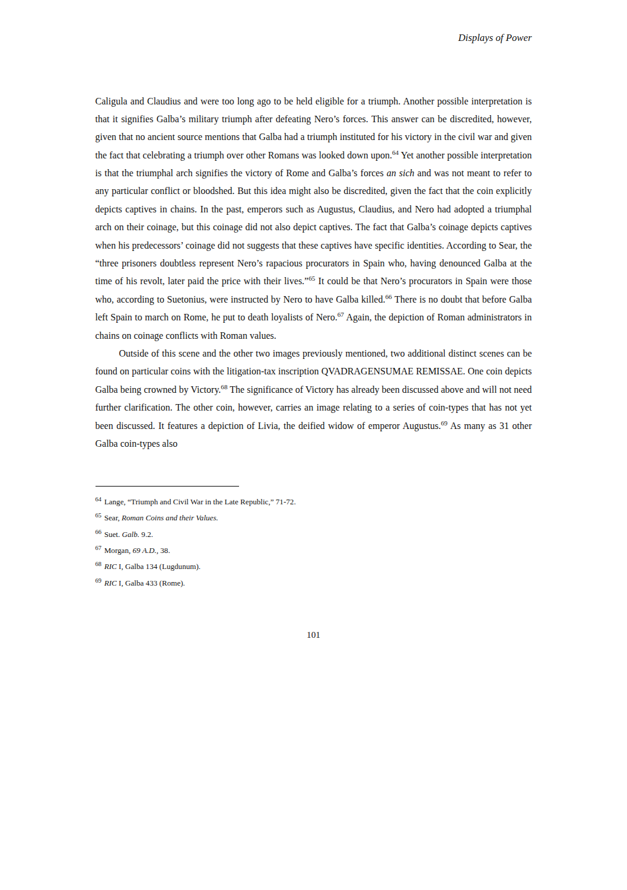Displays of Power
Caligula and Claudius and were too long ago to be held eligible for a triumph. Another possible interpretation is that it signifies Galba’s military triumph after defeating Nero’s forces. This answer can be discredited, however, given that no ancient source mentions that Galba had a triumph instituted for his victory in the civil war and given the fact that celebrating a triumph over other Romans was looked down upon.64 Yet another possible interpretation is that the triumphal arch signifies the victory of Rome and Galba’s forces an sich and was not meant to refer to any particular conflict or bloodshed. But this idea might also be discredited, given the fact that the coin explicitly depicts captives in chains. In the past, emperors such as Augustus, Claudius, and Nero had adopted a triumphal arch on their coinage, but this coinage did not also depict captives. The fact that Galba’s coinage depicts captives when his predecessors’ coinage did not suggests that these captives have specific identities. According to Sear, the “three prisoners doubtless represent Nero’s rapacious procurators in Spain who, having denounced Galba at the time of his revolt, later paid the price with their lives.”65 It could be that Nero’s procurators in Spain were those who, according to Suetonius, were instructed by Nero to have Galba killed.66 There is no doubt that before Galba left Spain to march on Rome, he put to death loyalists of Nero.67 Again, the depiction of Roman administrators in chains on coinage conflicts with Roman values.
Outside of this scene and the other two images previously mentioned, two additional distinct scenes can be found on particular coins with the litigation-tax inscription QVADRAGENSUMAE REMISSAE. One coin depicts Galba being crowned by Victory.68 The significance of Victory has already been discussed above and will not need further clarification. The other coin, however, carries an image relating to a series of coin-types that has not yet been discussed. It features a depiction of Livia, the deified widow of emperor Augustus.69 As many as 31 other Galba coin-types also
64 Lange, “Triumph and Civil War in the Late Republic,” 71-72.
65 Sear, Roman Coins and their Values.
66 Suet. Galb. 9.2.
67 Morgan, 69 A.D., 38.
68 RIC I, Galba 134 (Lugdunum).
69 RIC I, Galba 433 (Rome).
101